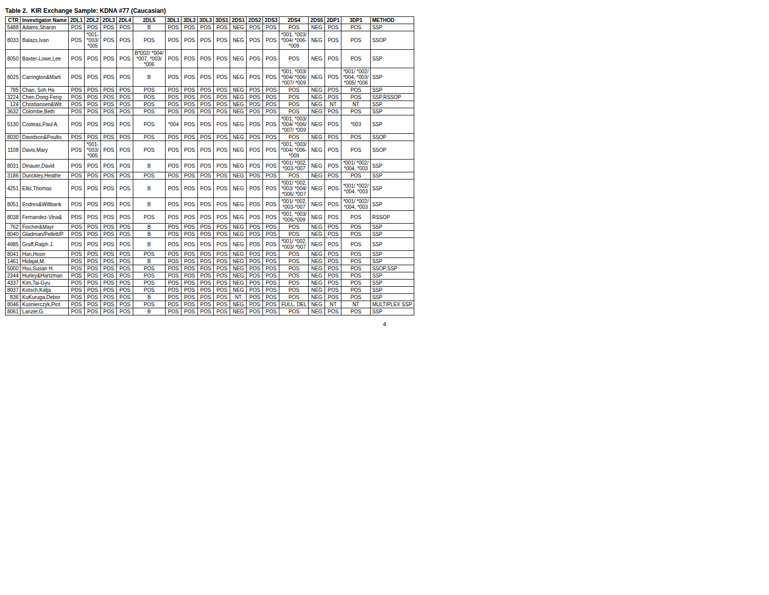Table 2. KIR Exchange Sample: KDNA #77 (Caucasian)
| CTR | Investigator Name | 2DL1 | 2DL2 | 2DL3 | 2DL4 | 2DL5 | 3DL1 | 3DL2 | 3DL3 | 3DS1 | 2DS1 | 2DS2 | 2DS3 | 2DS4 | 2DS5 | 2DP1 | 3DP1 | METHOD |
| --- | --- | --- | --- | --- | --- | --- | --- | --- | --- | --- | --- | --- | --- | --- | --- | --- | --- | --- |
| 5488 | Adams,Sharon | POS | POS | POS | POS | B | POS | POS | POS | POS | NEG | POS | POS | POS | NEG | POS | POS | SSP |
| 8033 | Balazs,Ivan | POS | *001- *003/ *005 | POS | POS | POS | POS | POS | POS | POS | NEG | POS | POS | *001, *003/ *004/ *006- *009 | NEG | POS | POS | SSOP |
| 8050 | Baxter-Lowe,Lee | POS | POS | POS | POS | B*002/ *004/ *007, *003/ *006 | POS | POS | POS | POS | NEG | POS | POS | POS | NEG | POS | POS | SSP |
| 8025 | Carrington&Marti | POS | POS | POS | POS | B | POS | POS | POS | POS | NEG | POS | POS | *001, *003/ *004/ *006/ *007/ *009 | NEG | POS | *001/ *002/ *004, *003/ *005/ *006 | SSP |
| 785 | Chan, Soh Ha | POS | POS | POS | POS | POS | POS | POS | POS | POS | NEG | POS | POS | POS | NEG | POS | POS | SSP |
| 3224 | Chen,Dong-Feng | POS | POS | POS | POS | POS | POS | POS | POS | POS | NEG | POS | POS | POS | NEG | POS | POS | SSP,RSSOP |
| 124 | Christiansen&Wit | POS | POS | POS | POS | POS | POS | POS | POS | POS | NEG | POS | POS | POS | NEG | NT | NT | SSP |
| 3632 | Colombe,Beth | POS | POS | POS | POS | POS | POS | POS | POS | POS | NEG | POS | POS | POS | NEG | POS | POS | SSP |
| 5130 | Costeas,Paul A. | POS | POS | POS | POS | POS | *004 | POS | POS | POS | NEG | POS | POS | *001, *003/ *004/ *006/ *007/ *009 | NEG | POS | *003 | SSP |
| 8030 | Davidson&Poulto | POS | POS | POS | POS | POS | POS | POS | POS | POS | NEG | POS | POS | POS | NEG | POS | POS | SSOP |
| 1108 | Davis,Mary | POS | *001- *003/ *005 | POS | POS | POS | POS | POS | POS | POS | NEG | POS | POS | *001, *003/ *004/ *006- *009 | NEG | POS | POS | SSOP |
| 8031 | Dinauer,David | POS | POS | POS | POS | B | POS | POS | POS | POS | NEG | POS | POS | *001/ *002, *003-*007 | NEG | POS | *001/ *002/ *004, *003 | SSP |
| 3186 | Dunckley,Heathe | POS | POS | POS | POS | POS | POS | POS | POS | POS | NEG | POS | POS | POS | NEG | POS | POS | SSP |
| 4251 | Ellis,Thomas | POS | POS | POS | POS | B | POS | POS | POS | POS | NEG | POS | POS | *001/ *002, *003/ *004/ *006/ *007 | NEG | POS | *001/ *002/ *004, *003 | SSP |
| 8051 | Endres&Wiltbank | POS | POS | POS | POS | B | POS | POS | POS | POS | NEG | POS | POS | *001/ *002, *003-*007 | NEG | POS | *001/ *002/ *004, *003 | SSP |
| 8038 | Fernandez-Vina& | POS | POS | POS | POS | POS | POS | POS | POS | POS | NEG | POS | POS | *001, *003/ *006-*009 | NEG | POS | POS | RSSOP |
| 762 | Fischer&Mayr | POS | POS | POS | POS | B | POS | POS | POS | POS | NEG | POS | POS | POS | NEG | POS | POS | SSP |
| 8040 | Gladman/Pellett/P | POS | POS | POS | POS | B | POS | POS | POS | POS | NEG | POS | POS | POS | NEG | POS | POS | SSP |
| 4985 | Graff,Ralph J. | POS | POS | POS | POS | B | POS | POS | POS | POS | NEG | POS | POS | *001/ *002, *003/ *007 | NEG | POS | POS | SSP |
| 8041 | Han,Hoon | POS | POS | POS | POS | POS | POS | POS | POS | POS | NEG | POS | POS | POS | NEG | POS | POS | SSP |
| 1461 | Hidajat,M. | POS | POS | POS | POS | B | POS | POS | POS | POS | NEG | POS | POS | POS | NEG | POS | POS | SSP |
| 5000 | Hsu,Susan H. | POS | POS | POS | POS | POS | POS | POS | POS | POS | NEG | POS | POS | POS | NEG | POS | POS | SSOP,SSP |
| 2344 | Hurley&Hartzman | POS | POS | POS | POS | POS | POS | POS | POS | POS | NEG | POS | POS | POS | NEG | POS | POS | SSP |
| 4337 | Kim,Tai-Gyu | POS | POS | POS | POS | POS | POS | POS | POS | POS | NEG | POS | POS | POS | NEG | POS | POS | SSP |
| 8037 | Kotsch,Katja | POS | POS | POS | POS | POS | POS | POS | POS | POS | NEG | POS | POS | POS | NEG | POS | POS | SSP |
| 836 | KuKuruga,Debor | POS | POS | POS | POS | B | POS | POS | POS | POS | NT | POS | POS | POS | NEG | POS | POS | SSP |
| 8046 | Kusnierczyk,Piot | POS | POS | POS | POS | POS | POS | POS | POS | POS | NEG | POS | POS | FULL, DEL | NEG | NT | NT | MULTIPLEX SSP |
| 8061 | Lanzer,G. | POS | POS | POS | POS | B | POS | POS | POS | POS | NEG | POS | POS | POS | NEG | POS | POS | SSP |
4